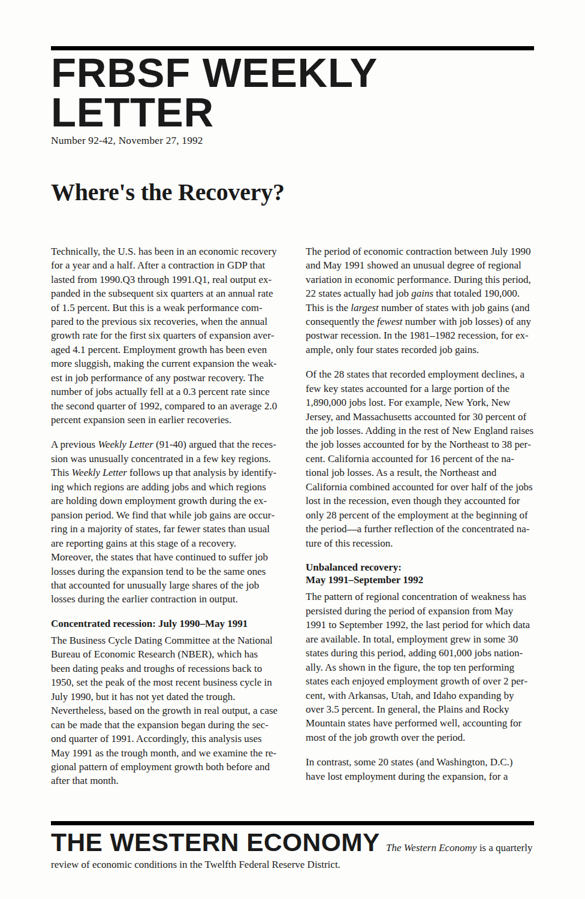FRBSF Weekly Letter
Number 92-42, November 27, 1992
Where's the Recovery?
Technically, the U.S. has been in an economic recovery for a year and a half. After a contraction in GDP that lasted from 1990.Q3 through 1991.Q1, real output expanded in the subsequent six quarters at an annual rate of 1.5 percent. But this is a weak performance compared to the previous six recoveries, when the annual growth rate for the first six quarters of expansion averaged 4.1 percent. Employment growth has been even more sluggish, making the current expansion the weakest in job performance of any postwar recovery. The number of jobs actually fell at a 0.3 percent rate since the second quarter of 1992, compared to an average 2.0 percent expansion seen in earlier recoveries.
A previous Weekly Letter (91-40) argued that the recession was unusually concentrated in a few key regions. This Weekly Letter follows up that analysis by identifying which regions are adding jobs and which regions are holding down employment growth during the expansion period. We find that while job gains are occurring in a majority of states, far fewer states than usual are reporting gains at this stage of a recovery. Moreover, the states that have continued to suffer job losses during the expansion tend to be the same ones that accounted for unusually large shares of the job losses during the earlier contraction in output.
Concentrated recession: July 1990–May 1991
The Business Cycle Dating Committee at the National Bureau of Economic Research (NBER), which has been dating peaks and troughs of recessions back to 1950, set the peak of the most recent business cycle in July 1990, but it has not yet dated the trough. Nevertheless, based on the growth in real output, a case can be made that the expansion began during the second quarter of 1991. Accordingly, this analysis uses May 1991 as the trough month, and we examine the regional pattern of employment growth both before and after that month.
The period of economic contraction between July 1990 and May 1991 showed an unusual degree of regional variation in economic performance. During this period, 22 states actually had job gains that totaled 190,000. This is the largest number of states with job gains (and consequently the fewest number with job losses) of any postwar recession. In the 1981–1982 recession, for example, only four states recorded job gains.
Of the 28 states that recorded employment declines, a few key states accounted for a large portion of the 1,890,000 jobs lost. For example, New York, New Jersey, and Massachusetts accounted for 30 percent of the job losses. Adding in the rest of New England raises the job losses accounted for by the Northeast to 38 percent. California accounted for 16 percent of the national job losses. As a result, the Northeast and California combined accounted for over half of the jobs lost in the recession, even though they accounted for only 28 percent of the employment at the beginning of the period—a further reflection of the concentrated nature of this recession.
Unbalanced recovery:
May 1991–September 1992
The pattern of regional concentration of weakness has persisted during the period of expansion from May 1991 to September 1992, the last period for which data are available. In total, employment grew in some 30 states during this period, adding 601,000 jobs nationally. As shown in the figure, the top ten performing states each enjoyed employment growth of over 2 percent, with Arkansas, Utah, and Idaho expanding by over 3.5 percent. In general, the Plains and Rocky Mountain states have performed well, accounting for most of the job growth over the period.
In contrast, some 20 states (and Washington, D.C.) have lost employment during the expansion, for a
The Western Economy The Western Economy is a quarterly
review of economic conditions in the Twelfth Federal Reserve District.